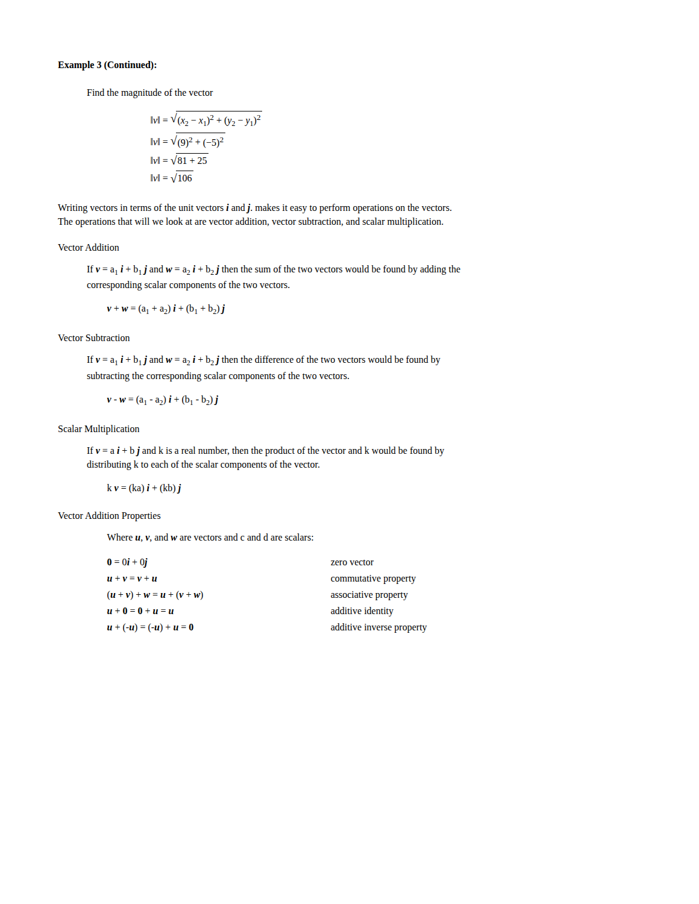Example 3 (Continued):
Find the magnitude of the vector
‖v‖ = (x2 − x1)2 + (y2 − y1)2
‖v‖ = (9)2 + (−5)2
‖v‖ = 81 + 25
‖v‖ = 106
Writing vectors in terms of the unit vectors i and j. makes it easy to perform operations on the vectors. The operations that will we look at are vector addition, vector subtraction, and scalar multiplication.
Vector Addition
If v = a1 i + b1 j and w = a2 i + b2 j then the sum of the two vectors would be found by adding the corresponding scalar components of the two vectors.
v + w = (a1 + a2) i + (b1 + b2) j
Vector Subtraction
If v = a1 i + b1 j and w = a2 i + b2 j then the difference of the two vectors would be found by subtracting the corresponding scalar components of the two vectors.
v - w = (a1 - a2) i + (b1 - b2) j
Scalar Multiplication
If v = a i + b j and k is a real number, then the product of the vector and k would be found by distributing k to each of the scalar components of the vector.
k v = (ka) i + (kb) j
Vector Addition Properties
Where u, v, and w are vectors and c and d are scalars:
| 0 = 0 i + 0 j | zero vector |
| u + v = v + u | commutative property |
| ( u + v ) + w = u + ( v + w ) | associative property |
| u + 0 = 0 + u = u | additive identity |
| u + (- u ) = (- u ) + u = 0 | additive inverse property |